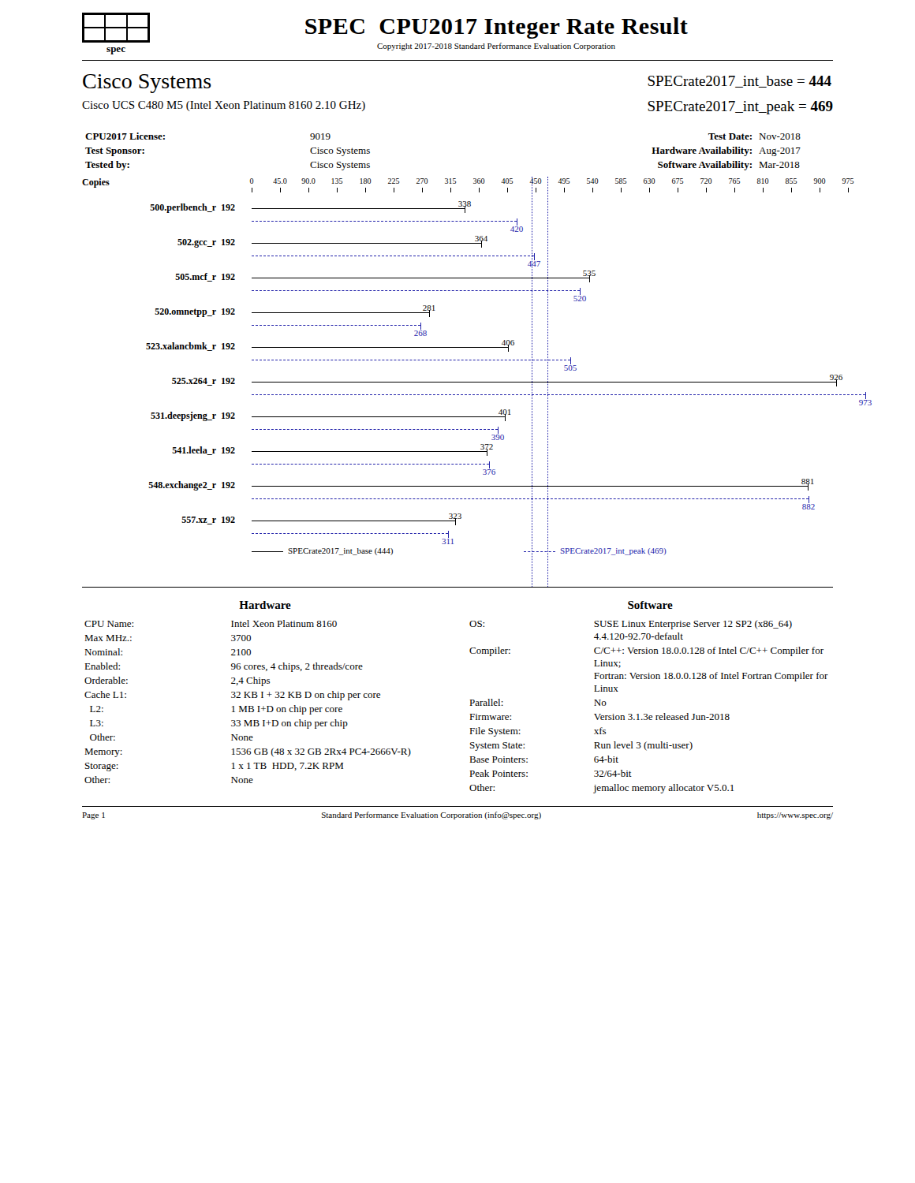spec
SPEC CPU2017 Integer Rate Result
Copyright 2017-2018 Standard Performance Evaluation Corporation
Cisco Systems
Cisco UCS C480 M5 (Intel Xeon Platinum 8160 2.10 GHz)
SPECrate2017_int_base = 444
SPECrate2017_int_peak = 469
| CPU2017 License: | 9019 | Test Date: | Nov-2018 |
| Test Sponsor: | Cisco Systems | Hardware Availability: | Aug-2017 |
| Tested by: | Cisco Systems | Software Availability: | Mar-2018 |
Copies
0
45.0
90.0
135
180
225
270
315
360
405
450
495
540
585
630
675
720
765
810
855
900
975
500.perlbench_r
192
338
420
502.gcc_r
192
364
447
505.mcf_r
192
535
520
520.omnetpp_r
192
281
268
523.xalancbmk_r
192
406
505
525.x264_r
192
926
973
531.deepsjeng_r
192
401
390
541.leela_r
192
372
376
548.exchange2_r
192
881
882
557.xz_r
192
323
311
SPECrate2017_int_base (444) SPECrate2017_int_peak (469)
Hardware
| CPU Name: | Intel Xeon Platinum 8160 |
| Max MHz.: | 3700 |
| Nominal: | 2100 |
| Enabled: | 96 cores, 4 chips, 2 threads/core |
| Orderable: | 2,4 Chips |
| Cache L1: | 32 KB I + 32 KB D on chip per core |
| L2: | 1 MB I+D on chip per core |
| L3: | 33 MB I+D on chip per chip |
| Other: | None |
| Memory: | 1536 GB (48 x 32 GB 2Rx4 PC4-2666V-R) |
| Storage: | 1 x 1 TB HDD, 7.2K RPM |
| Other: | None |
Software
| OS: | SUSE Linux Enterprise Server 12 SP2 (x86_64) 4.4.120-92.70-default |
| Compiler: | C/C++: Version 18.0.0.128 of Intel C/C++ Compiler for Linux; Fortran: Version 18.0.0.128 of Intel Fortran Compiler for Linux |
| Parallel: | No |
| Firmware: | Version 3.1.3e released Jun-2018 |
| File System: | xfs |
| System State: | Run level 3 (multi-user) |
| Base Pointers: | 64-bit |
| Peak Pointers: | 32/64-bit |
| Other: | jemalloc memory allocator V5.0.1 |
Page 1
Standard Performance Evaluation Corporation (info@spec.org)
https://www.spec.org/